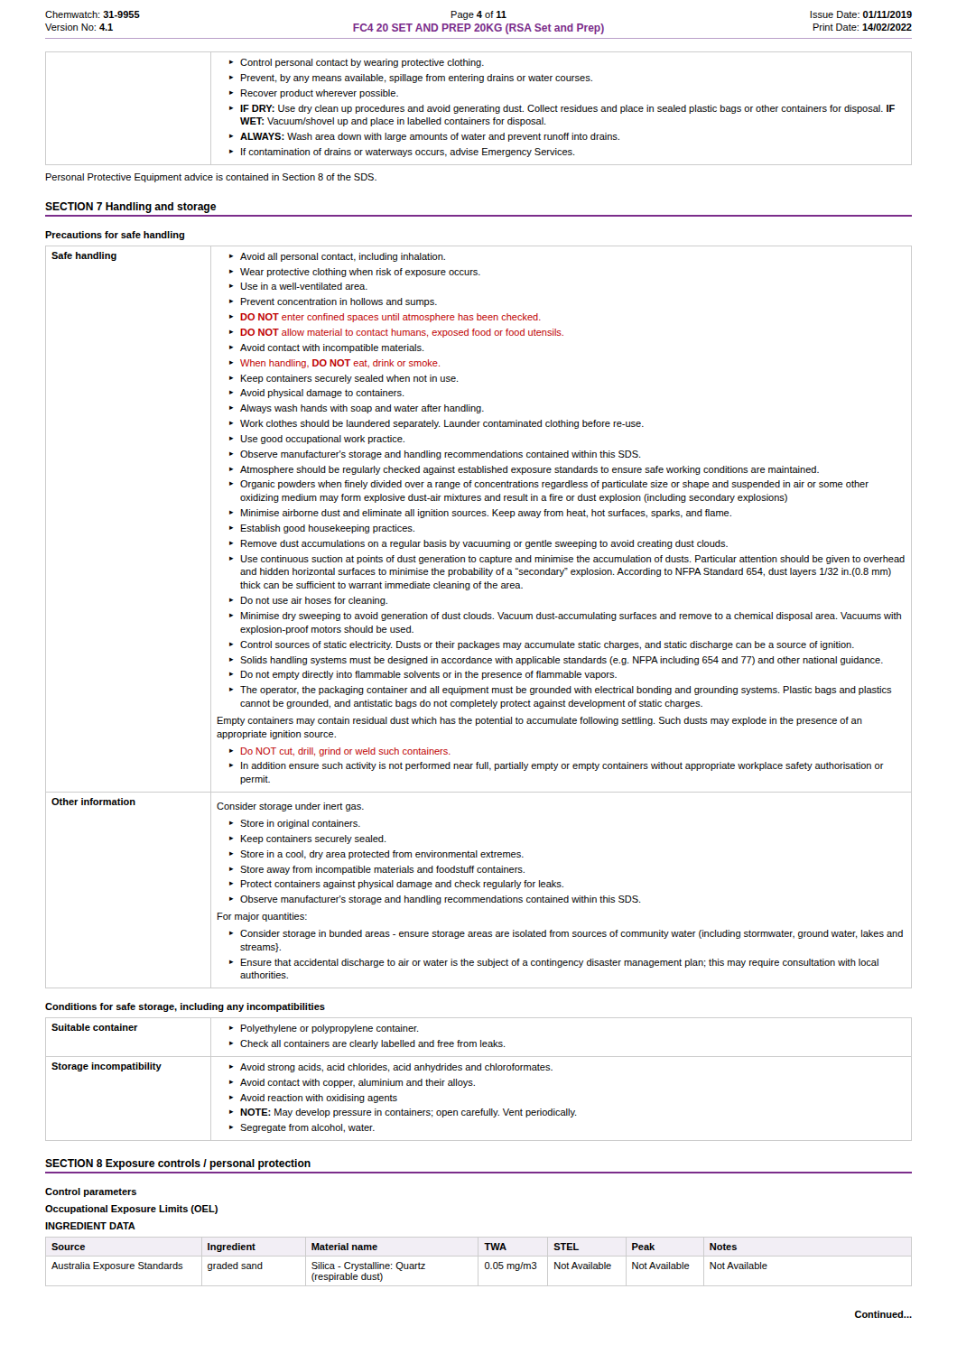| Chemwatch: 31-9955 | Page 4 of 11 | Issue Date: 01/11/2019 |
| Version No: 4.1 | FC4 20 SET AND PREP 20KG (RSA Set and Prep) | Print Date: 14/02/2022 |
| | Control personal contact by wearing protective clothing. Prevent, by any means available, spillage from entering drains or water courses. Recover product wherever possible. IF DRY: Use dry clean up procedures and avoid generating dust. Collect residues and place in sealed plastic bags or other containers for disposal. IF WET: Vacuum/shovel up and place in labelled containers for disposal. ALWAYS: Wash area down with large amounts of water and prevent runoff into drains. If contamination of drains or waterways occurs, advise Emergency Services. |
Personal Protective Equipment advice is contained in Section 8 of the SDS.
SECTION 7 Handling and storage
Precautions for safe handling
| Safe handling | Avoid all personal contact, including inhalation. Wear protective clothing when risk of exposure occurs. Use in a well-ventilated area. Prevent concentration in hollows and sumps. DO NOT enter confined spaces until atmosphere has been checked. DO NOT allow material to contact humans, exposed food or food utensils. Avoid contact with incompatible materials. When handling, DO NOT eat, drink or smoke. Keep containers securely sealed when not in use. Avoid physical damage to containers. Always wash hands with soap and water after handling. Work clothes should be laundered separately. Launder contaminated clothing before re-use. Use good occupational work practice. Observe manufacturer's storage and handling recommendations contained within this SDS. Atmosphere should be regularly checked against established exposure standards to ensure safe working conditions are maintained. Organic powders when finely divided over a range of concentrations regardless of particulate size or shape and suspended in air or some other oxidizing medium may form explosive dust-air mixtures and result in a fire or dust explosion (including secondary explosions) Minimise airborne dust and eliminate all ignition sources. Keep away from heat, hot surfaces, sparks, and flame. Establish good housekeeping practices. Remove dust accumulations on a regular basis by vacuuming or gentle sweeping to avoid creating dust clouds. Use continuous suction at points of dust generation to capture and minimise the accumulation of dusts. Particular attention should be given to overhead and hidden horizontal surfaces to minimise the probability of a “secondary” explosion. According to NFPA Standard 654, dust layers 1/32 in.(0.8 mm) thick can be sufficient to warrant immediate cleaning of the area. Do not use air hoses for cleaning. Minimise dry sweeping to avoid generation of dust clouds. Vacuum dust-accumulating surfaces and remove to a chemical disposal area. Vacuums with explosion-proof motors should be used. Control sources of static electricity. Dusts or their packages may accumulate static charges, and static discharge can be a source of ignition. Solids handling systems must be designed in accordance with applicable standards (e.g. NFPA including 654 and 77) and other national guidance. Do not empty directly into flammable solvents or in the presence of flammable vapors. The operator, the packaging container and all equipment must be grounded with electrical bonding and grounding systems. Plastic bags and plastics cannot be grounded, and antistatic bags do not completely protect against development of static charges. Empty containers may contain residual dust which has the potential to accumulate following settling. Such dusts may explode in the presence of an appropriate ignition source. Do NOT cut, drill, grind or weld such containers. In addition ensure such activity is not performed near full, partially empty or empty containers without appropriate workplace safety authorisation or permit. |
| Other information | Consider storage under inert gas. Store in original containers. Keep containers securely sealed. Store in a cool, dry area protected from environmental extremes. Store away from incompatible materials and foodstuff containers. Protect containers against physical damage and check regularly for leaks. Observe manufacturer's storage and handling recommendations contained within this SDS. For major quantities: Consider storage in bunded areas - ensure storage areas are isolated from sources of community water (including stormwater, ground water, lakes and streams}. Ensure that accidental discharge to air or water is the subject of a contingency disaster management plan; this may require consultation with local authorities. |
Conditions for safe storage, including any incompatibilities
| Suitable container | Polyethylene or polypropylene container. Check all containers are clearly labelled and free from leaks. |
| Storage incompatibility | Avoid strong acids, acid chlorides, acid anhydrides and chloroformates. Avoid contact with copper, aluminium and their alloys. Avoid reaction with oxidising agents NOTE: May develop pressure in containers; open carefully. Vent periodically. Segregate from alcohol, water. |
SECTION 8 Exposure controls / personal protection
Control parameters
Occupational Exposure Limits (OEL)
INGREDIENT DATA
| Source | Ingredient | Material name | TWA | STEL | Peak | Notes |
| --- | --- | --- | --- | --- | --- | --- |
| Australia Exposure Standards | graded sand | Silica - Crystalline: Quartz (respirable dust) | 0.05 mg/m3 | Not Available | Not Available | Not Available |
Continued...